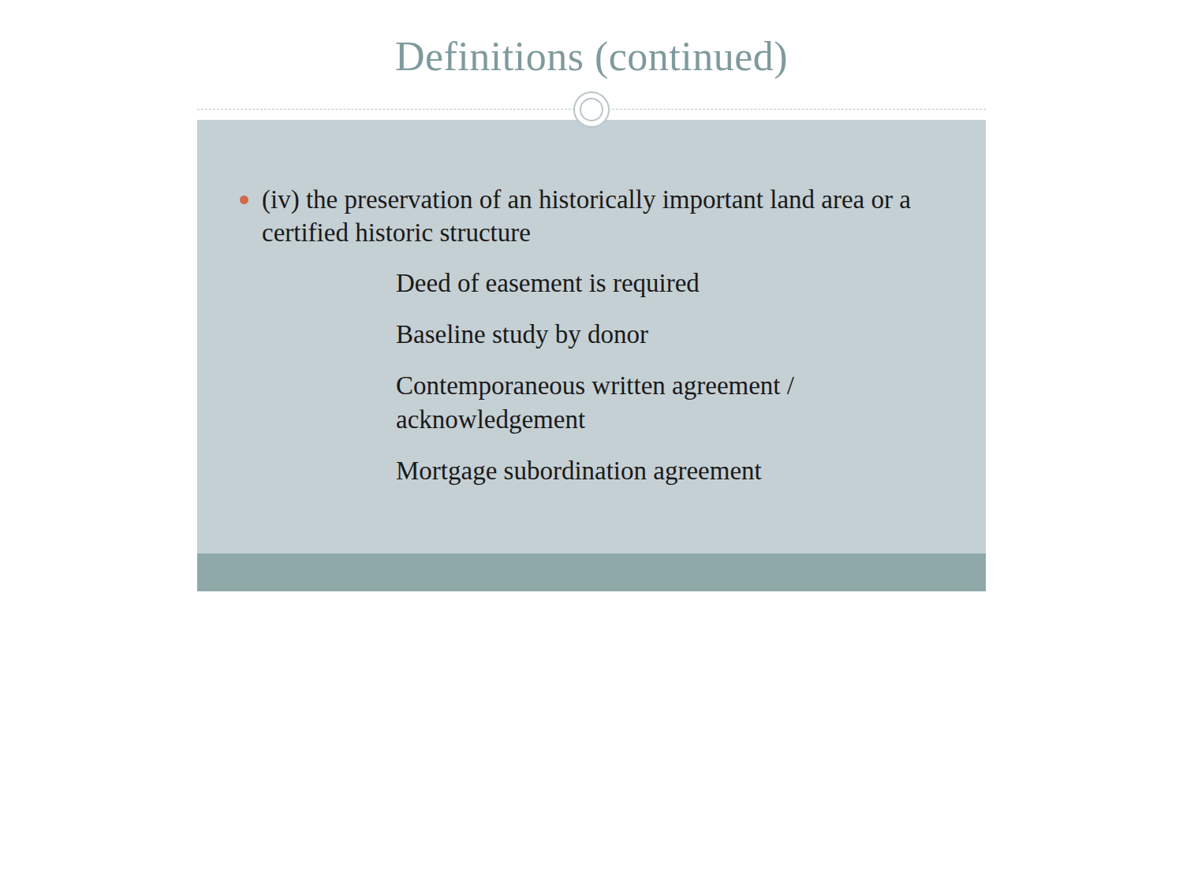Definitions (continued)
(iv) the preservation of an historically important land area or a certified historic structure
Deed of easement is required
Baseline study by donor
Contemporaneous written agreement / acknowledgement
Mortgage subordination agreement